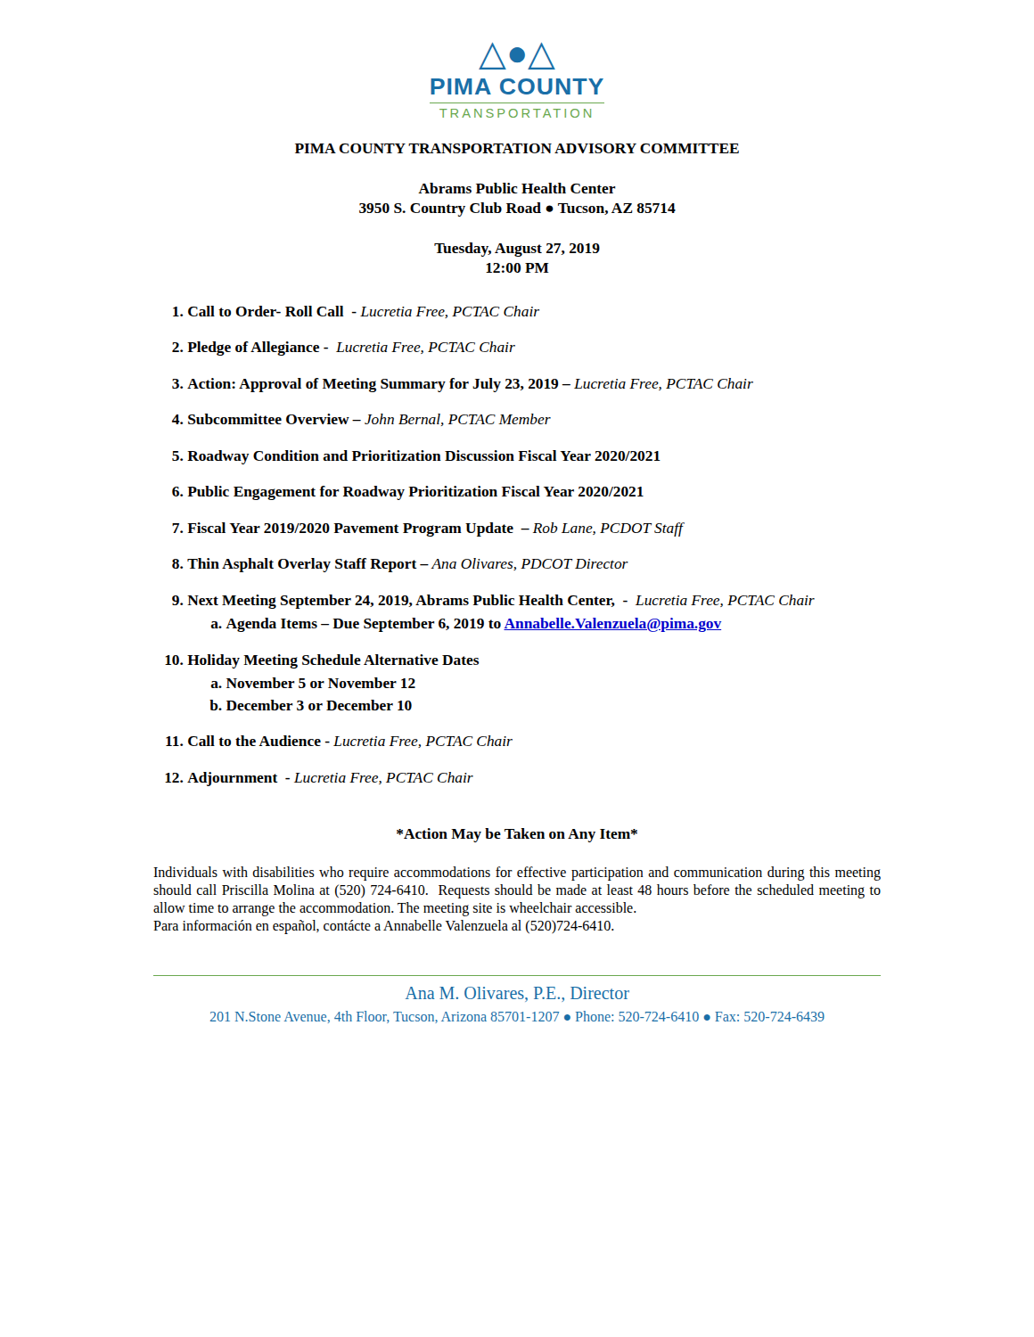△●△
PIMA COUNTY
TRANSPORTATION
PIMA COUNTY TRANSPORTATION ADVISORY COMMITTEE
Abrams Public Health Center
3950 S. Country Club Road ● Tucson, AZ 85714
Tuesday, August 27, 2019
12:00 PM
Call to Order- Roll Call - Lucretia Free, PCTAC Chair
Pledge of Allegiance - Lucretia Free, PCTAC Chair
Action: Approval of Meeting Summary for July 23, 2019 – Lucretia Free, PCTAC Chair
Subcommittee Overview – John Bernal, PCTAC Member
Roadway Condition and Prioritization Discussion Fiscal Year 2020/2021
Public Engagement for Roadway Prioritization Fiscal Year 2020/2021
Fiscal Year 2019/2020 Pavement Program Update – Rob Lane, PCDOT Staff
Thin Asphalt Overlay Staff Report – Ana Olivares, PDCOT Director
Next Meeting September 24, 2019, Abrams Public Health Center, - Lucretia Free, PCTAC Chair
Agenda Items – Due September 6, 2019 to Annabelle.Valenzuela@pima.gov
Holiday Meeting Schedule Alternative Dates
November 5 or November 12
December 3 or December 10
Call to the Audience - Lucretia Free, PCTAC Chair
Adjournment - Lucretia Free, PCTAC Chair
*Action May be Taken on Any Item*
Individuals with disabilities who require accommodations for effective participation and communication during this meeting should call Priscilla Molina at (520) 724-6410. Requests should be made at least 48 hours before the scheduled meeting to allow time to arrange the accommodation. The meeting site is wheelchair accessible.
Para información en español, contácte a Annabelle Valenzuela al (520)724-6410.
Ana M. Olivares, P.E., Director
201 N.Stone Avenue, 4th Floor, Tucson, Arizona 85701-1207 ● Phone: 520-724-6410 ● Fax: 520-724-6439